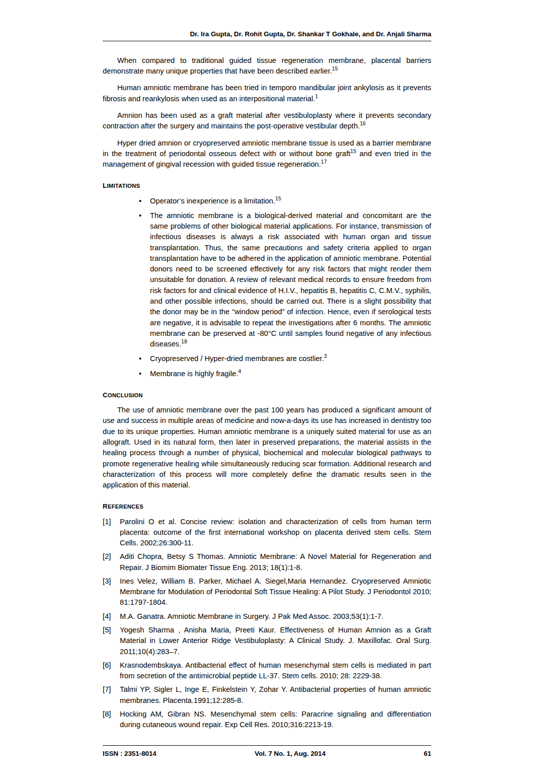Dr. Ira Gupta, Dr. Rohit Gupta, Dr. Shankar T Gokhale, and Dr. Anjali Sharma
When compared to traditional guided tissue regeneration membrane, placental barriers demonstrate many unique properties that have been described earlier.15
Human amniotic membrane has been tried in temporo mandibular joint ankylosis as it prevents fibrosis and reankylosis when used as an interpositional material.1
Amnion has been used as a graft material after vestibuloplasty where it prevents secondary contraction after the surgery and maintains the post-operative vestibular depth.16
Hyper dried amnion or cryopreserved amniotic membrane tissue is used as a barrier membrane in the treatment of periodontal osseous defect with or without bone graft15 and even tried in the management of gingival recession with guided tissue regeneration.17
LIMITATIONS
Operator’s inexperience is a limitation.15
The amniotic membrane is a biological-derived material and concomitant are the same problems of other biological material applications. For instance, transmission of infectious diseases is always a risk associated with human organ and tissue transplantation. Thus, the same precautions and safety criteria applied to organ transplantation have to be adhered in the application of amniotic membrane. Potential donors need to be screened effectively for any risk factors that might render them unsuitable for donation. A review of relevant medical records to ensure freedom from risk factors for and clinical evidence of H.I.V., hepatitis B, hepatitis C, C.M.V., syphilis, and other possible infections, should be carried out. There is a slight possibility that the donor may be in the “window period” of infection. Hence, even if serological tests are negative, it is advisable to repeat the investigations after 6 months. The amniotic membrane can be preserved at -80°C until samples found negative of any infectious diseases.18
Cryopreserved / Hyper-dried membranes are costlier.3
Membrane is highly fragile.4
CONCLUSION
The use of amniotic membrane over the past 100 years has produced a significant amount of use and success in multiple areas of medicine and now-a-days its use has increased in dentistry too due to its unique properties. Human amniotic membrane is a uniquely suited material for use as an allograft. Used in its natural form, then later in preserved preparations, the material assists in the healing process through a number of physical, biochemical and molecular biological pathways to promote regenerative healing while simultaneously reducing scar formation. Additional research and characterization of this process will more completely define the dramatic results seen in the application of this material.
REFERENCES
Parolini O et al. Concise review: isolation and characterization of cells from human term placenta: outcome of the first international workshop on placenta derived stem cells. Stem Cells. 2002;26:300-11.
Aditi Chopra, Betsy S Thomas. Amniotic Membrane: A Novel Material for Regeneration and Repair. J Biomim Biomater Tissue Eng. 2013; 18(1):1-8.
Ines Velez, William B. Parker, Michael A. Siegel,Maria Hernandez. Cryopreserved Amniotic Membrane for Modulation of Periodontal Soft Tissue Healing: A Pilot Study. J Periodontol 2010; 81:1797-1804.
M.A. Ganatra. Amniotic Membrane in Surgery. J Pak Med Assoc. 2003;53(1):1-7.
Yogesh Sharma , Anisha Maria, Preeti Kaur. Effectiveness of Human Amnion as a Graft Material in Lower Anterior Ridge Vestibuloplasty: A Clinical Study. J. Maxillofac. Oral Surg. 2011;10(4):283–7.
Krasnodembskaya. Antibacterial effect of human mesenchymal stem cells is mediated in part from secretion of the antimicrobial peptide LL-37. Stem cells. 2010; 28: 2229-38.
Talmi YP, Sigler L, Inge E, Finkelstein Y, Zohar Y. Antibacterial properties of human amniotic membranes. Placenta.1991;12:285-8.
Hocking AM, Gibran NS. Mesenchymal stem cells: Paracrine signaling and differentiation during cutaneous wound repair. Exp Cell Res. 2010;316:2213-19.
ISSN : 2351-8014 Vol. 7 No. 1, Aug. 2014 61